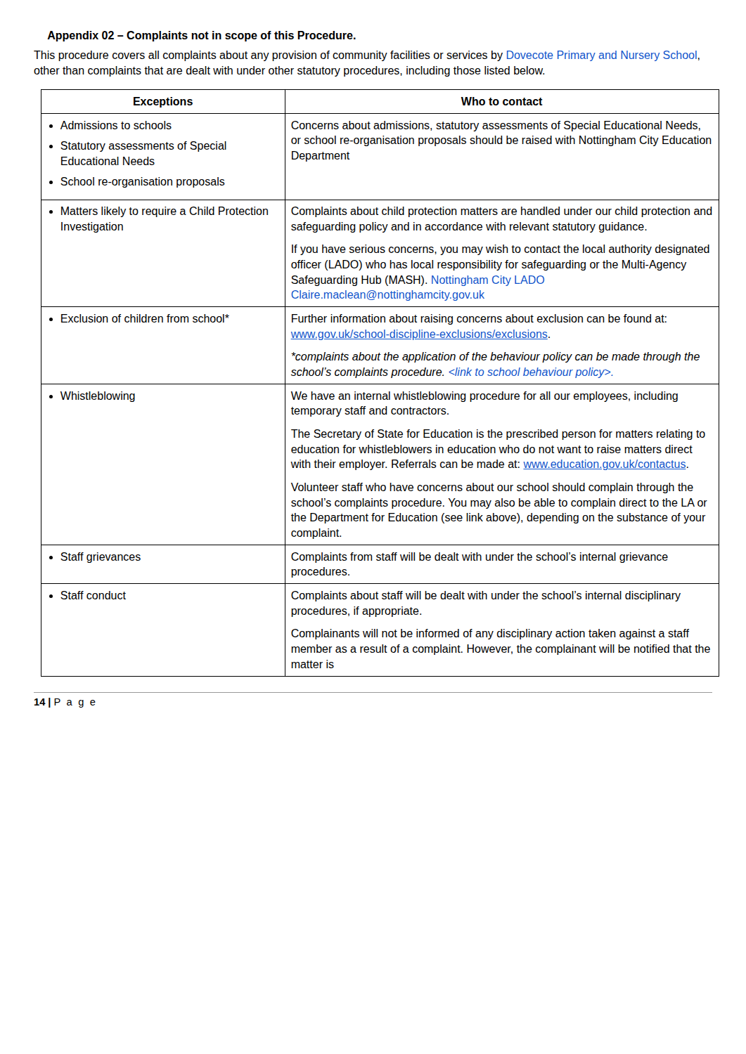Appendix 02 – Complaints not in scope of this Procedure.
This procedure covers all complaints about any provision of community facilities or services by Dovecote Primary and Nursery School, other than complaints that are dealt with under other statutory procedures, including those listed below.
| Exceptions | Who to contact |
| --- | --- |
| Admissions to schools Statutory assessments of Special Educational Needs School re-organisation proposals | Concerns about admissions, statutory assessments of Special Educational Needs, or school re-organisation proposals should be raised with Nottingham City Education Department |
| Matters likely to require a Child Protection Investigation | Complaints about child protection matters are handled under our child protection and safeguarding policy and in accordance with relevant statutory guidance. If you have serious concerns, you may wish to contact the local authority designated officer (LADO) who has local responsibility for safeguarding or the Multi-Agency Safeguarding Hub (MASH). Nottingham City LADO Claire.maclean@nottinghamcity.gov.uk |
| Exclusion of children from school* | Further information about raising concerns about exclusion can be found at: www.gov.uk/school-discipline-exclusions/exclusions . *complaints about the application of the behaviour policy can be made through the school’s complaints procedure. <link to school behaviour policy>. |
| Whistleblowing | We have an internal whistleblowing procedure for all our employees, including temporary staff and contractors. The Secretary of State for Education is the prescribed person for matters relating to education for whistleblowers in education who do not want to raise matters direct with their employer. Referrals can be made at: www.education.gov.uk/contactus . Volunteer staff who have concerns about our school should complain through the school’s complaints procedure. You may also be able to complain direct to the LA or the Department for Education (see link above), depending on the substance of your complaint. |
| Staff grievances | Complaints from staff will be dealt with under the school’s internal grievance procedures. |
| Staff conduct | Complaints about staff will be dealt with under the school’s internal disciplinary procedures, if appropriate. Complainants will not be informed of any disciplinary action taken against a staff member as a result of a complaint. However, the complainant will be notified that the matter is |
14 | P a g e